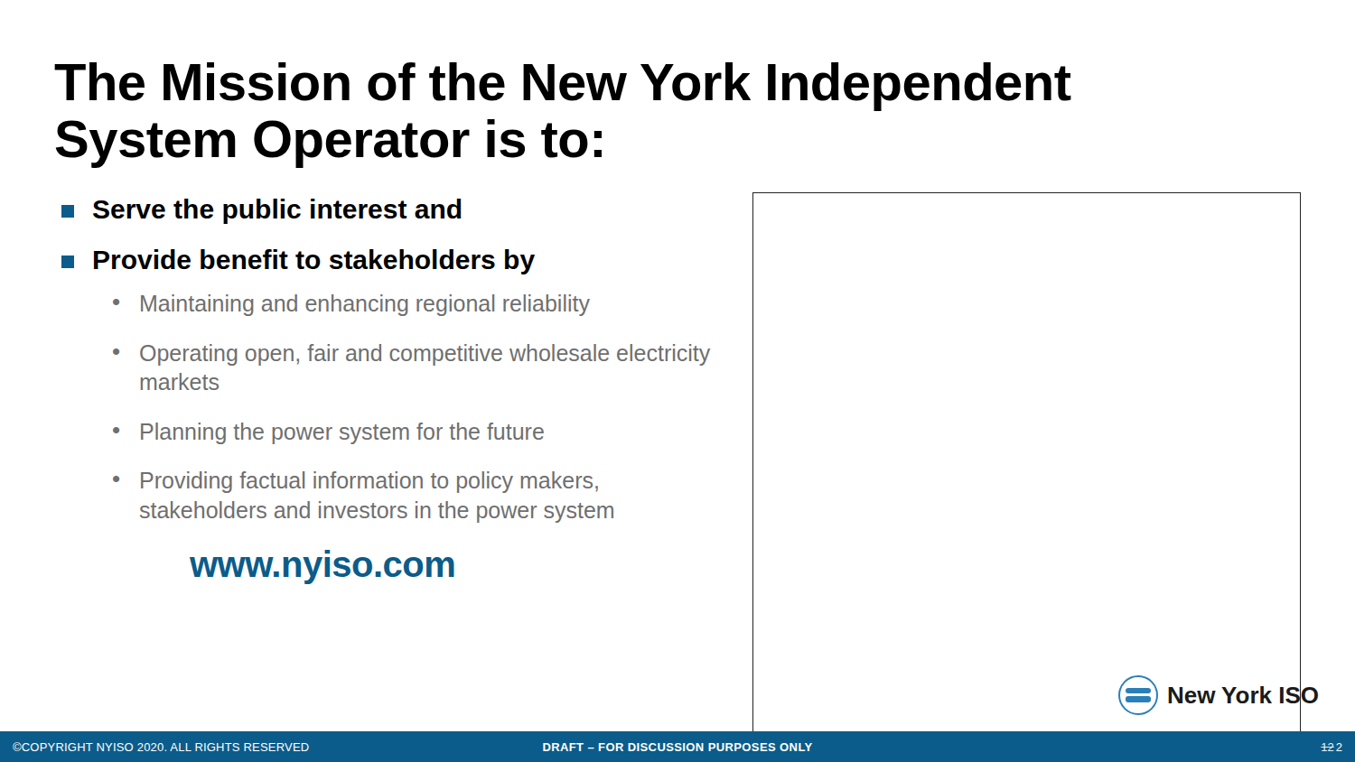The Mission of the New York Independent System Operator is to:
Serve the public interest and
Provide benefit to stakeholders by
Maintaining and enhancing regional reliability
Operating open, fair and competitive wholesale electricity markets
Planning the power system for the future
Providing factual information to policy makers, stakeholders and investors in the power system
www.nyiso.com
New York ISO
©COPYRIGHT NYISO 2020. ALL RIGHTS RESERVED
DRAFT – FOR DISCUSSION PURPOSES ONLY
122